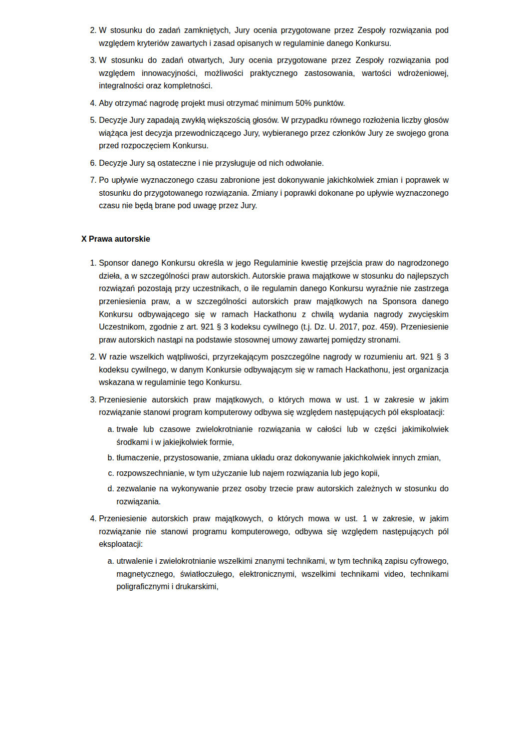W stosunku do zadań zamkniętych, Jury ocenia przygotowane przez Zespoły rozwiązania pod względem kryteriów zawartych i zasad opisanych w regulaminie danego Konkursu.
W stosunku do zadań otwartych, Jury ocenia przygotowane przez Zespoły rozwiązania pod względem innowacyjności, możliwości praktycznego zastosowania, wartości wdrożeniowej, integralności oraz kompletności.
Aby otrzymać nagrodę projekt musi otrzymać minimum 50% punktów.
Decyzje Jury zapadają zwykłą większością głosów. W przypadku równego rozłożenia liczby głosów wiążąca jest decyzja przewodniczącego Jury, wybieranego przez członków Jury ze swojego grona przed rozpoczęciem Konkursu.
Decyzje Jury są ostateczne i nie przysługuje od nich odwołanie.
Po upływie wyznaczonego czasu zabronione jest dokonywanie jakichkolwiek zmian i poprawek w stosunku do przygotowanego rozwiązania. Zmiany i poprawki dokonane po upływie wyznaczonego czasu nie będą brane pod uwagę przez Jury.
X Prawa autorskie
Sponsor danego Konkursu określa w jego Regulaminie kwestię przejścia praw do nagrodzonego dzieła, a w szczególności praw autorskich. Autorskie prawa majątkowe w stosunku do najlepszych rozwiązań pozostają przy uczestnikach, o ile regulamin danego Konkursu wyraźnie nie zastrzega przeniesienia praw, a w szczególności autorskich praw majątkowych na Sponsora danego Konkursu odbywającego się w ramach Hackathonu z chwilą wydania nagrody zwycięskim Uczestnikom, zgodnie z art. 921 § 3 kodeksu cywilnego (t.j. Dz. U. 2017, poz. 459). Przeniesienie praw autorskich nastąpi na podstawie stosownej umowy zawartej pomiędzy stronami.
W razie wszelkich wątpliwości, przyrzekającym poszczególne nagrody w rozumieniu art. 921 § 3 kodeksu cywilnego, w danym Konkursie odbywającym się w ramach Hackathonu, jest organizacja wskazana w regulaminie tego Konkursu.
Przeniesienie autorskich praw majątkowych, o których mowa w ust. 1 w zakresie w jakim rozwiązanie stanowi program komputerowy odbywa się względem następujących pól eksploatacji:
trwałe lub czasowe zwielokrotnianie rozwiązania w całości lub w części jakimikolwiek środkami i w jakiejkolwiek formie,
tłumaczenie, przystosowanie, zmiana układu oraz dokonywanie jakichkolwiek innych zmian,
rozpowszechnianie, w tym użyczanie lub najem rozwiązania lub jego kopii,
zezwalanie na wykonywanie przez osoby trzecie praw autorskich zależnych w stosunku do rozwiązania.
Przeniesienie autorskich praw majątkowych, o których mowa w ust. 1 w zakresie, w jakim rozwiązanie nie stanowi programu komputerowego, odbywa się względem następujących pól eksploatacji:
utrwalenie i zwielokrotnianie wszelkimi znanymi technikami, w tym techniką zapisu cyfrowego, magnetycznego, światłoczułego, elektronicznymi, wszelkimi technikami video, technikami poligraficznymi i drukarskimi,